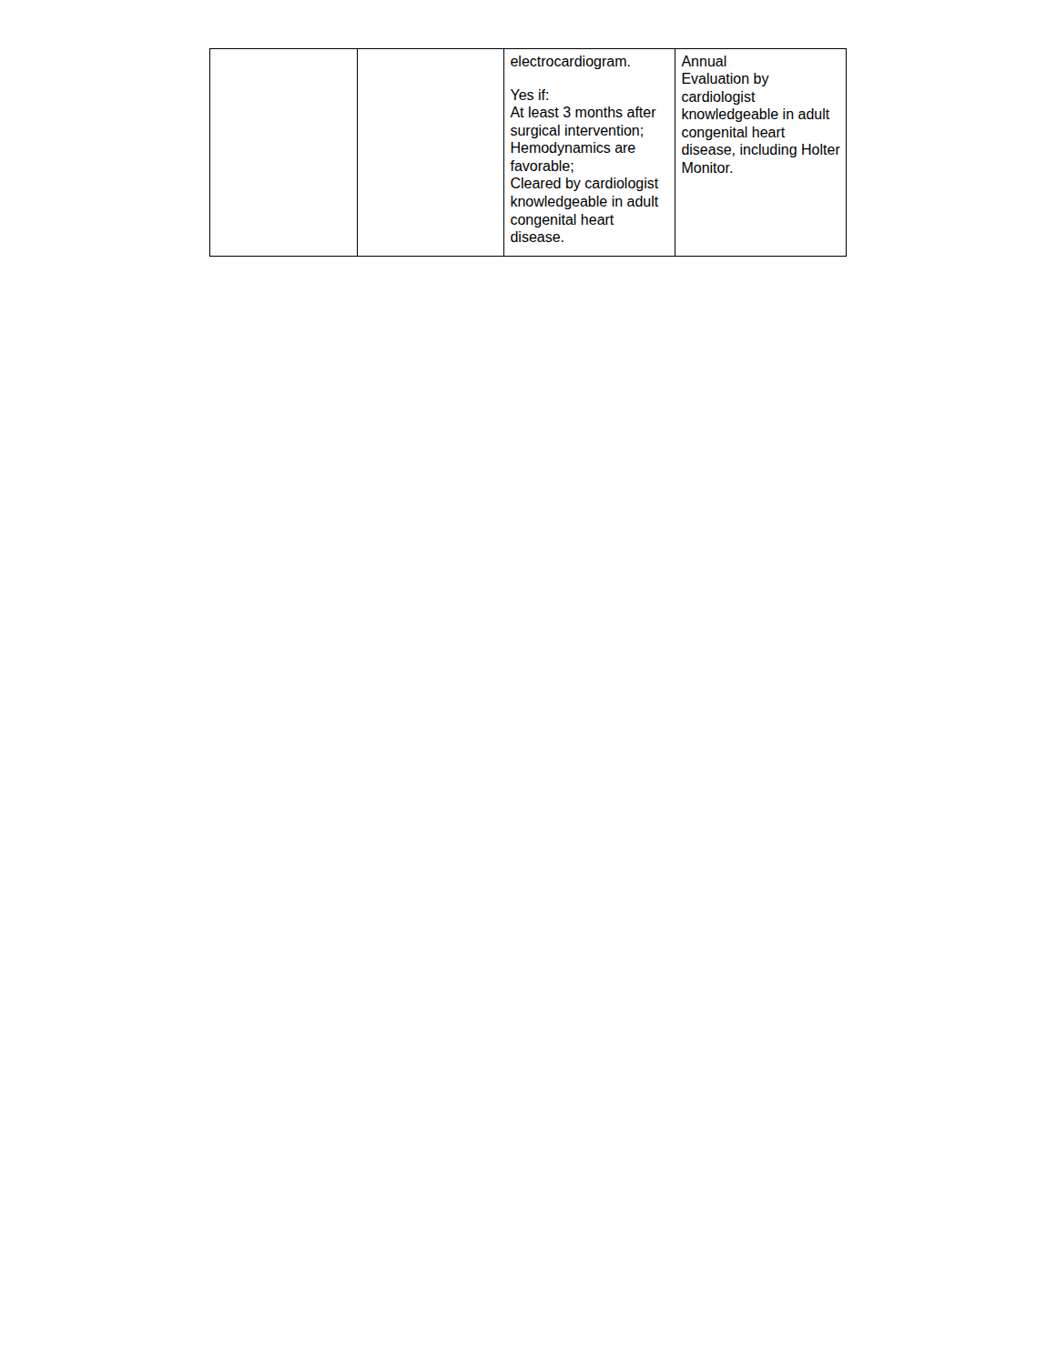| | | electrocardiogram. Yes if: At least 3 months after surgical intervention; Hemodynamics are favorable; Cleared by cardiologist knowledgeable in adult congenital heart disease. | Annual Evaluation by cardiologist knowledgeable in adult congenital heart disease, including Holter Monitor. |